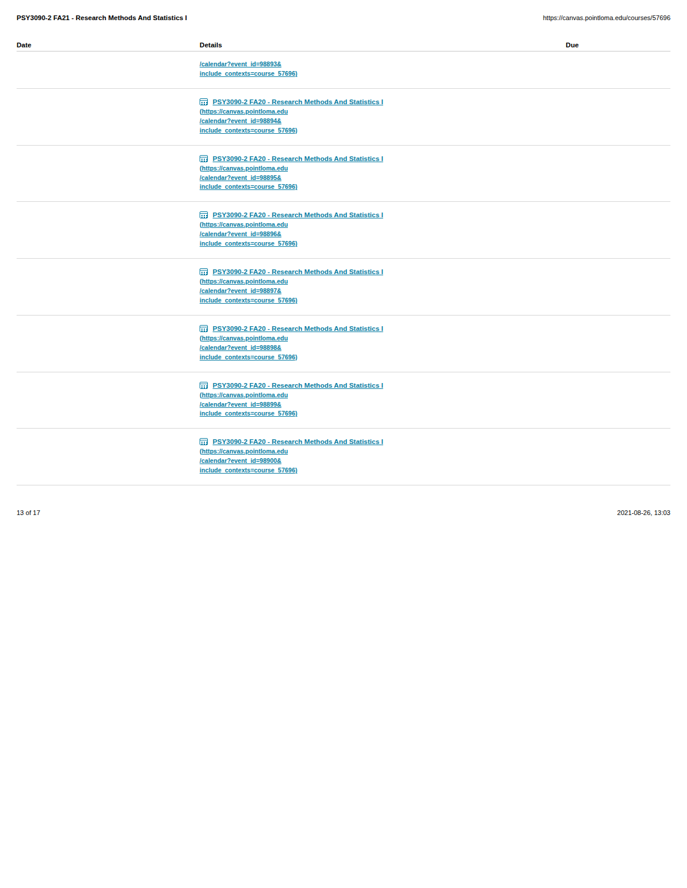PSY3090-2 FA21 - Research Methods And Statistics I
https://canvas.pointloma.edu/courses/57696
| Date | Details | Due |
| --- | --- | --- |
| | /calendar?event_id=98893& include_contexts=course_57696) | |
| | PSY3090-2 FA20 - Research Methods And Statistics I ( https://canvas.pointloma.edu /calendar?event_id=98894& include_contexts=course_57696) | |
| | PSY3090-2 FA20 - Research Methods And Statistics I ( https://canvas.pointloma.edu /calendar?event_id=98895& include_contexts=course_57696) | |
| | PSY3090-2 FA20 - Research Methods And Statistics I ( https://canvas.pointloma.edu /calendar?event_id=98896& include_contexts=course_57696) | |
| | PSY3090-2 FA20 - Research Methods And Statistics I ( https://canvas.pointloma.edu /calendar?event_id=98897& include_contexts=course_57696) | |
| | PSY3090-2 FA20 - Research Methods And Statistics I ( https://canvas.pointloma.edu /calendar?event_id=98898& include_contexts=course_57696) | |
| | PSY3090-2 FA20 - Research Methods And Statistics I ( https://canvas.pointloma.edu /calendar?event_id=98899& include_contexts=course_57696) | |
| | PSY3090-2 FA20 - Research Methods And Statistics I ( https://canvas.pointloma.edu /calendar?event_id=98900& include_contexts=course_57696) | |
13 of 17
2021-08-26, 13:03